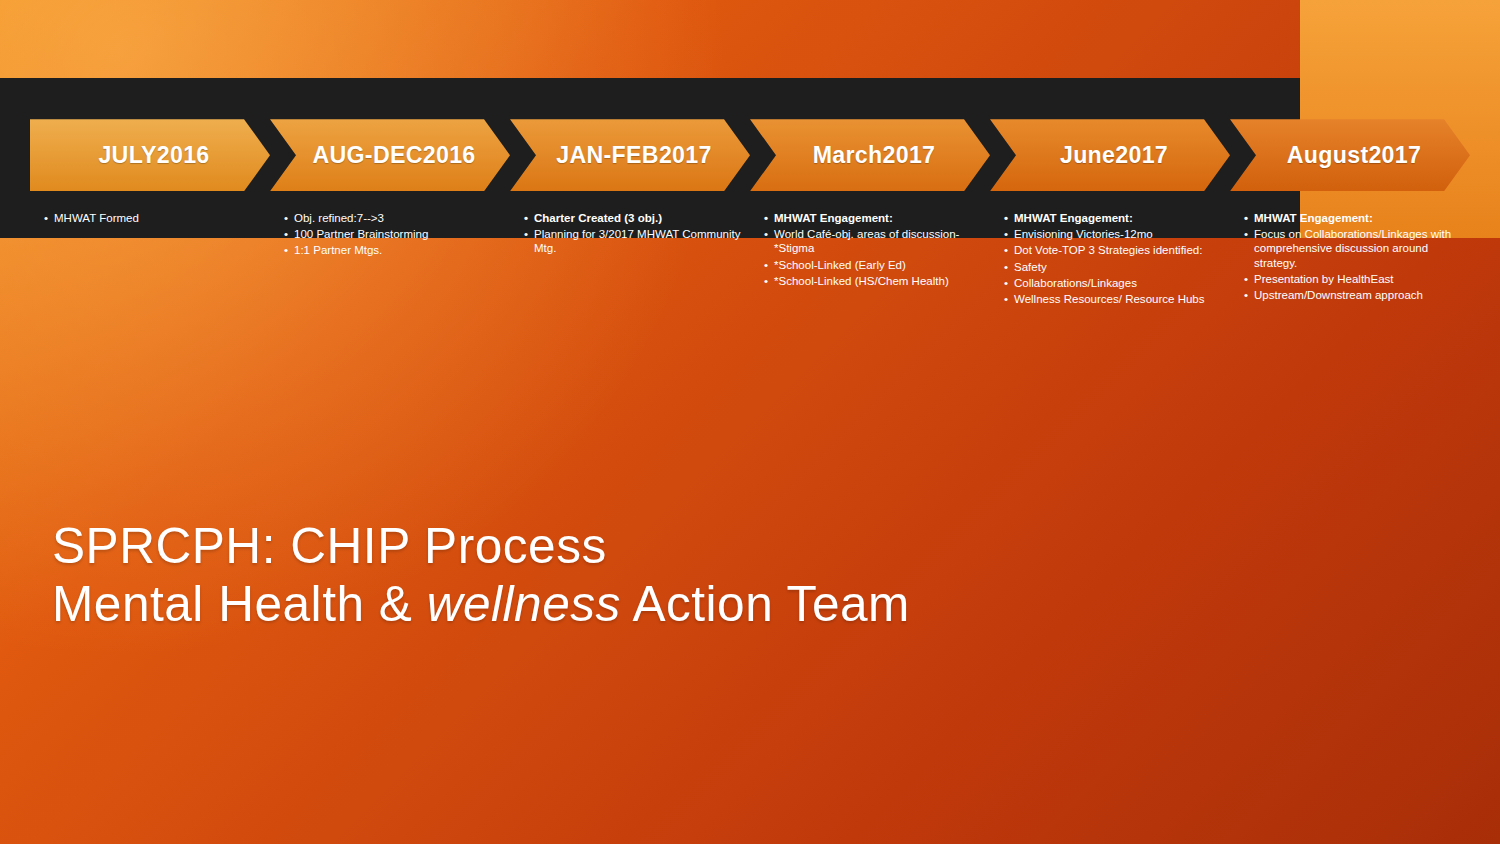JULY 2016
MHWAT Formed
AUG-DEC 2016
Obj. refined:7-->3
100 Partner Brainstorming
1:1 Partner Mtgs.
JAN-FEB 2017
Charter Created (3 obj.)
Planning for 3/2017 MHWAT Community Mtg.
March 2017
MHWAT Engagement:
World Café-obj. areas of discussion-*Stigma
*School-Linked (Early Ed)
*School-Linked (HS/Chem Health)
June 2017
MHWAT Engagement:
Envisioning Victories-12mo
Dot Vote-TOP 3 Strategies identified:
Safety
Collaborations/Linkages
Wellness Resources/ Resource Hubs
August 2017
MHWAT Engagement:
Focus on Collaborations/Linkages with comprehensive discussion around strategy.
Presentation by HealthEast
Upstream/Downstream approach
SPRCPH: CHIP Process
Mental Health & wellness Action Team